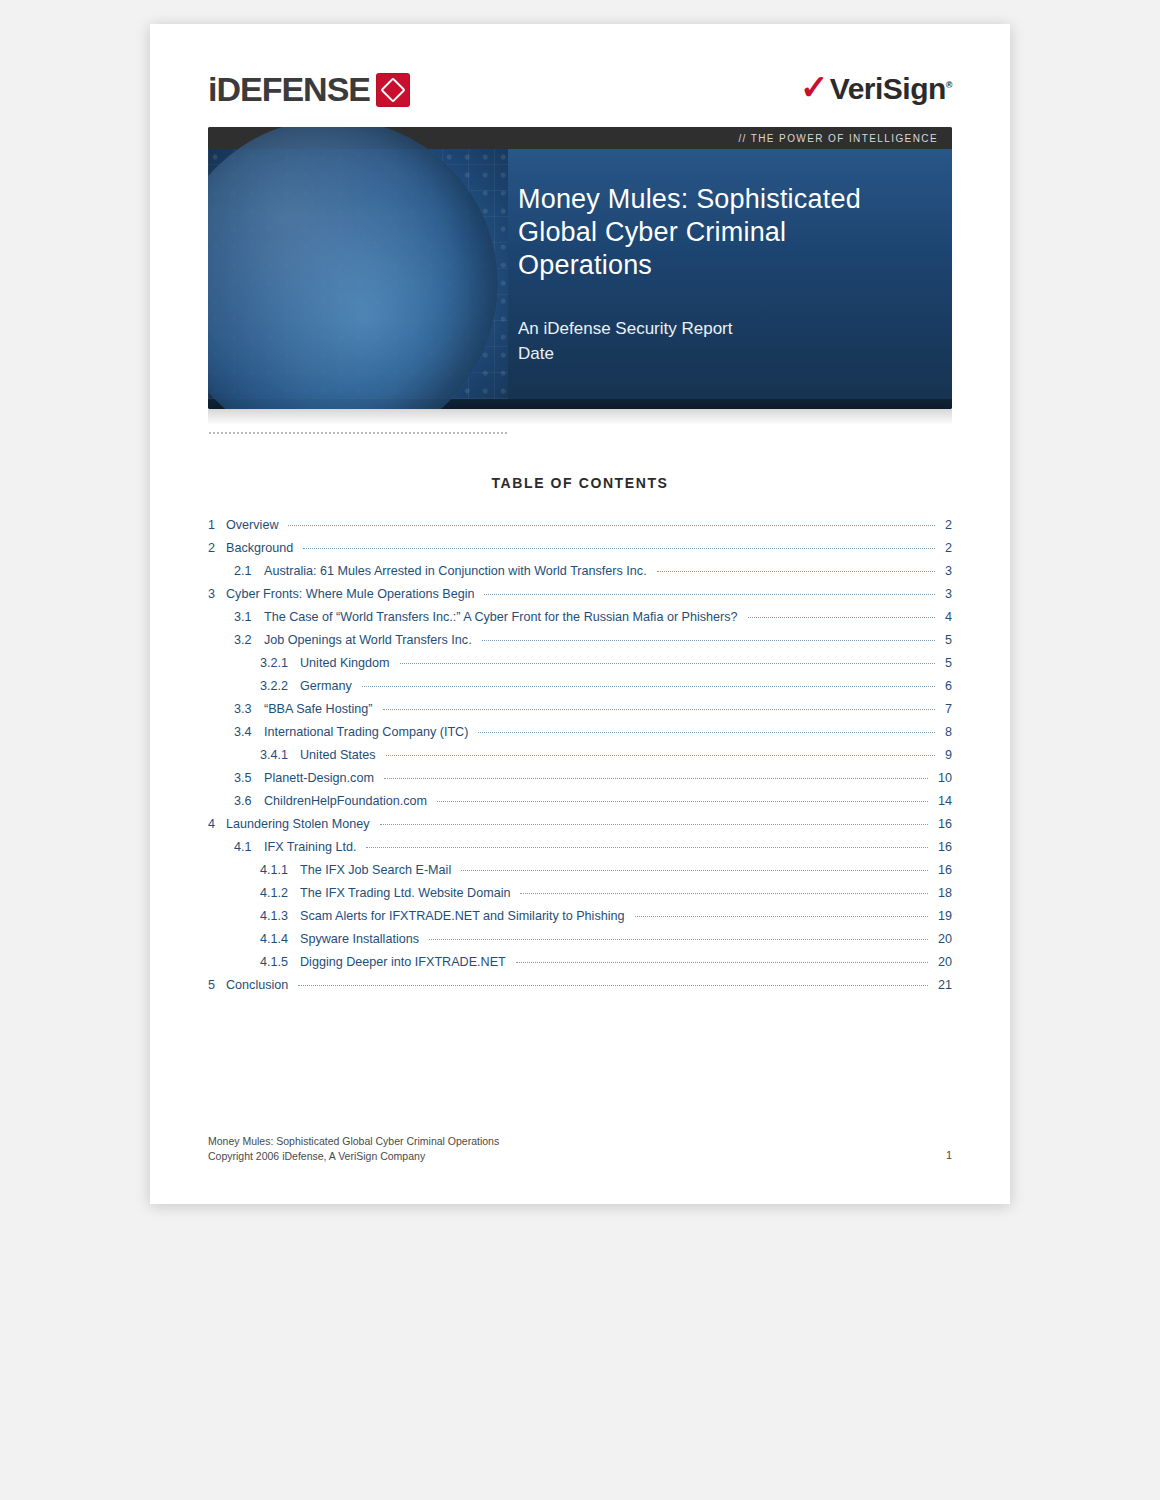iDEFENSE
✓VeriSign®
// The Power of Intelligence
Money Mules: Sophisticated Global Cyber Criminal Operations
An iDefense Security Report
Date
Table of Contents
1 Overview 2
2 Background 2
2.1 Australia: 61 Mules Arrested in Conjunction with World Transfers Inc. 3
3 Cyber Fronts: Where Mule Operations Begin 3
3.1 The Case of “World Transfers Inc.:” A Cyber Front for the Russian Mafia or Phishers? 4
3.2 Job Openings at World Transfers Inc. 5
3.2.1 United Kingdom 5
3.2.2 Germany 6
3.3“BBA Safe Hosting” 7
3.4 International Trading Company (ITC) 8
3.4.1 United States 9
3.5 Planett-Design.com 10
3.6 ChildrenHelpFoundation.com 14
4 Laundering Stolen Money 16
4.1 IFX Training Ltd. 16
4.1.1 The IFX Job Search E-Mail 16
4.1.2 The IFX Trading Ltd. Website Domain 18
4.1.3 Scam Alerts for IFXTRADE.NET and Similarity to Phishing 19
4.1.4 Spyware Installations 20
4.1.5 Digging Deeper into IFXTRADE.NET 20
5 Conclusion 21
Money Mules: Sophisticated Global Cyber Criminal Operations
Copyright 2006 iDefense, A VeriSign Company
1